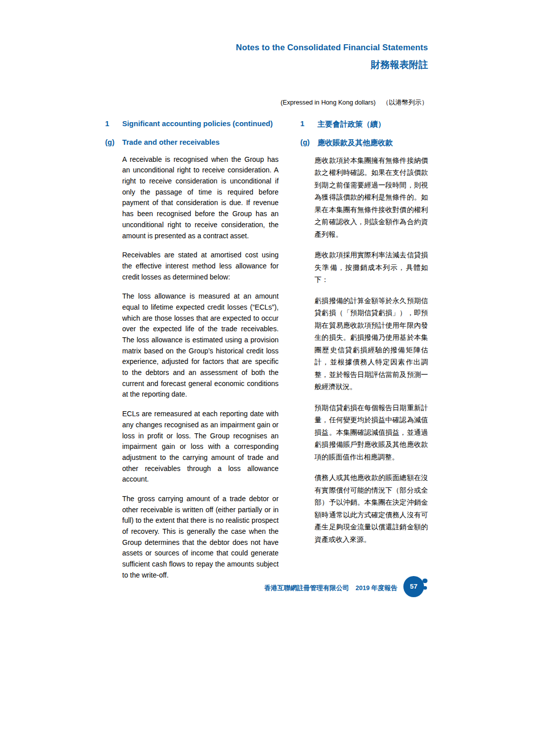Notes to the Consolidated Financial Statements
財務報表附註
(Expressed in Hong Kong dollars)　（以港幣列示）
1
Significant accounting policies (continued)
1
主要會計政策（續）
(g)
Trade and other receivables
(g)
應收賬款及其他應收款
A receivable is recognised when the Group has an unconditional right to receive consideration. A right to receive consideration is unconditional if only the passage of time is required before payment of that consideration is due. If revenue has been recognised before the Group has an unconditional right to receive consideration, the amount is presented as a contract asset.
Receivables are stated at amortised cost using the effective interest method less allowance for credit losses as determined below:
The loss allowance is measured at an amount equal to lifetime expected credit losses (“ECLs”), which are those losses that are expected to occur over the expected life of the trade receivables. The loss allowance is estimated using a provision matrix based on the Group’s historical credit loss experience, adjusted for factors that are specific to the debtors and an assessment of both the current and forecast general economic conditions at the reporting date.
ECLs are remeasured at each reporting date with any changes recognised as an impairment gain or loss in profit or loss. The Group recognises an impairment gain or loss with a corresponding adjustment to the carrying amount of trade and other receivables through a loss allowance account.
The gross carrying amount of a trade debtor or other receivable is written off (either partially or in full) to the extent that there is no realistic prospect of recovery. This is generally the case when the Group determines that the debtor does not have assets or sources of income that could generate sufficient cash flows to repay the amounts subject to the write-off.
應收款項於本集團擁有無條件接納價款之權利時確認。如果在支付該價款到期之前僅需要經過一段時間，則視為獲得該價款的權利是無條件的。如果在本集團有無條件接收對價的權利之前確認收入，則該金額作為合約資產列報。
應收款項採用實際利率法減去信貸損失準備，按攤銷成本列示，具體如下：
虧損撥備的計算金額等於永久預期信貸虧損（「預期信貸虧損」），即預期在貿易應收款項預計使用年限內發生的損失。虧損撥備乃使用基於本集團歷史信貸虧損經驗的撥備矩陣估計，並根據債務人特定因素作出調整，並於報告日期評估當前及預測一般經濟狀況。
預期信貸虧損在每個報告日期重新計量，任何變更均於損益中確認為減值損益。本集團確認減值損益，並通過虧損撥備賬戶對應收賬及其他應收款項的賬面值作出相應調整。
債務人或其他應收款的賬面總額在沒有實際償付可能的情況下（部分或全部）予以沖銷。本集團在決定沖銷金額時通常以此方式確定債務人沒有可產生足夠現金流量以償還註銷金額的資產或收入來源。
香港互聯網註冊管理有限公司　2019 年度報告
57